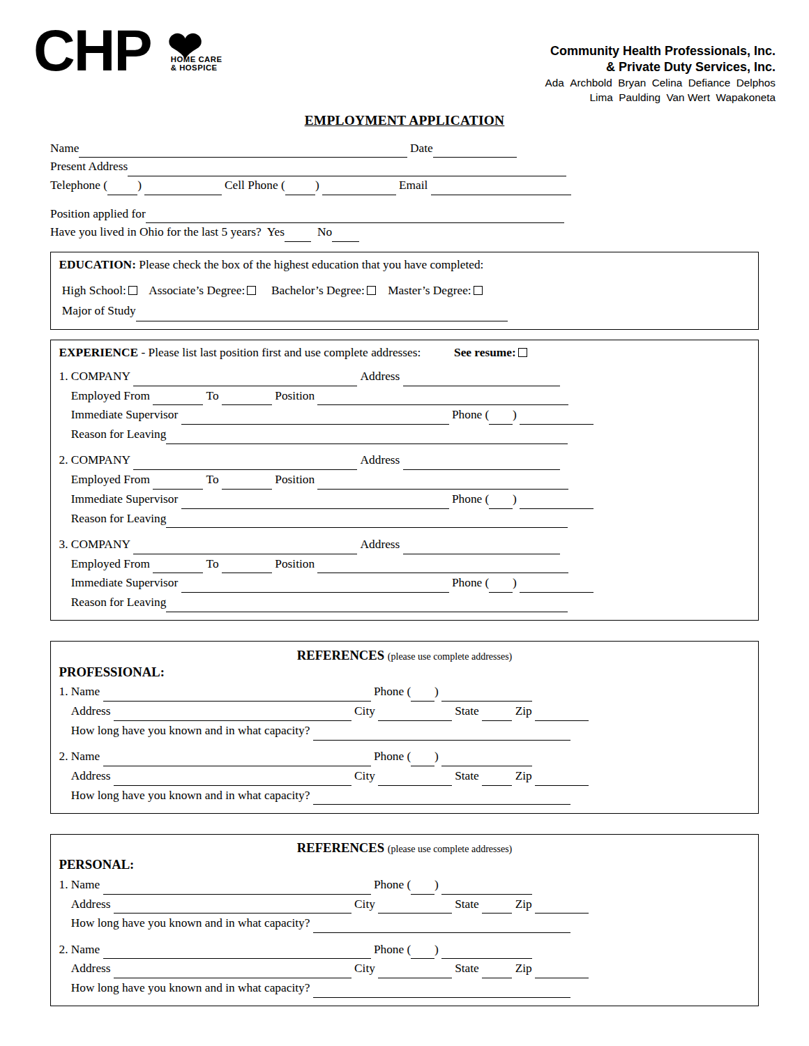CHP❤HOME CARE
& HOSPICE
Community Health Professionals, Inc.
& Private Duty Services, Inc.
Ada Archbold Bryan Celina Defiance Delphos
Lima Paulding Van Wert Wapakoneta
EMPLOYMENT APPLICATION
Name Date
Present Address
Telephone ( ) Cell Phone ( ) Email
Position applied for
Have you lived in Ohio for the last 5 years? Yes No
EDUCATION: Please check the box of the highest education that you have completed:
High School: Associate’s Degree: Bachelor’s Degree: Master’s Degree:
Major of Study
EXPERIENCE - Please list last position first and use complete addresses: See resume:
1. COMPANY Address Employed From To Position Immediate Supervisor Phone ( ) Reason for Leaving
2. COMPANY Address Employed From To Position Immediate Supervisor Phone ( ) Reason for Leaving
3. COMPANY Address Employed From To Position Immediate Supervisor Phone ( ) Reason for Leaving
REFERENCES (please use complete addresses)
PROFESSIONAL:
1. Name Phone ( ) Address City State Zip How long have you known and in what capacity?
2. Name Phone ( ) Address City State Zip How long have you known and in what capacity?
REFERENCES (please use complete addresses)
PERSONAL:
1. Name Phone ( ) Address City State Zip How long have you known and in what capacity?
2. Name Phone ( ) Address City State Zip How long have you known and in what capacity?